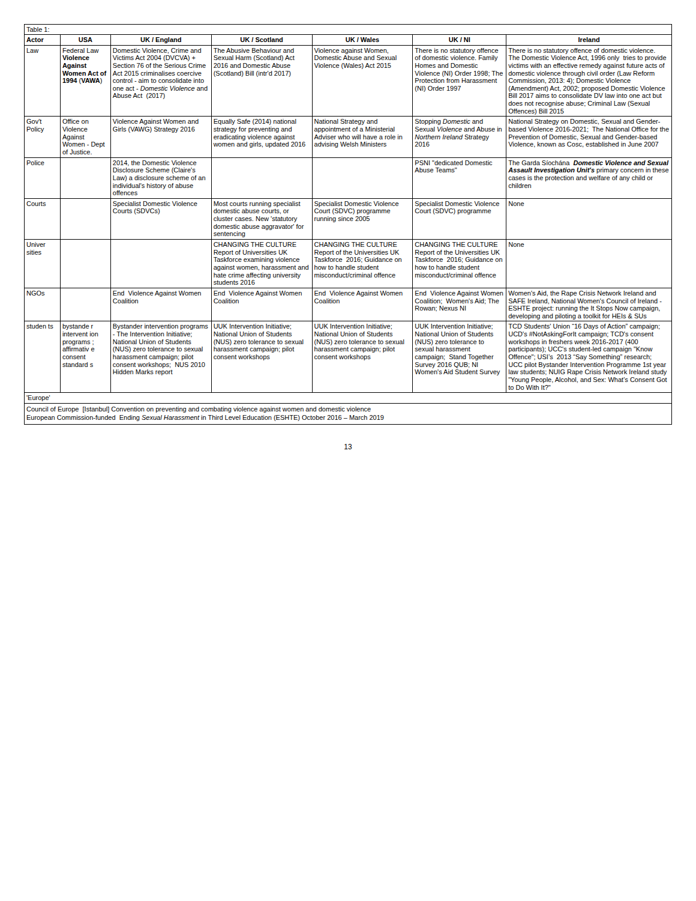Table 1:
| Actor | USA | UK / England | UK / Scotland | UK / Wales | UK / NI | Ireland |
| --- | --- | --- | --- | --- | --- | --- |
| Law | Federal Law Violence Against Women Act of 1994 ( VAWA ) | Domestic Violence, Crime and Victims Act 2004 (DVCVA) + Section 76 of the Serious Crime Act 2015 criminalises coercive control - aim to consolidate into one act - Domestic Violence and Abuse Act (2017) | The Abusive Behaviour and Sexual Harm (Scotland) Act 2016 and Domestic Abuse (Scotland) Bill (intr'd 2017) | Violence against Women, Domestic Abuse and Sexual Violence (Wales) Act 2015 | There is no statutory offence of domestic violence. Family Homes and Domestic Violence (NI) Order 1998; The Protection from Harassment (NI) Order 1997 | There is no statutory offence of domestic violence. The Domestic Violence Act, 1996 only tries to provide victims with an effective remedy against future acts of domestic violence through civil order (Law Reform Commission, 2013: 4); Domestic Violence (Amendment) Act, 2002; proposed Domestic Violence Bill 2017 aims to consolidate DV law into one act but does not recognise abuse; Criminal Law (Sexual Offences) Bill 2015 |
| Gov't Policy | Office on Violence Against Women - Dept of Justice. | Violence Against Women and Girls (VAWG) Strategy 2016 | Equally Safe (2014) national strategy for preventing and eradicating violence against women and girls, updated 2016 | National Strategy and appointment of a Ministerial Adviser who will have a role in advising Welsh Ministers | Stopping Domestic and Sexual Violence and Abuse in Northern Ireland Strategy 2016 | National Strategy on Domestic, Sexual and Gender-based Violence 2016-2021; The National Office for the Prevention of Domestic, Sexual and Gender-based Violence, known as Cosc, established in June 2007 |
| Police | | 2014, the Domestic Violence Disclosure Scheme (Claire's Law) a disclosure scheme of an individual's history of abuse offences | | | PSNI "dedicated Domestic Abuse Teams" | The Garda Síochána Domestic Violence and Sexual Assault Investigation Unit's primary concern in these cases is the protection and welfare of any child or children |
| Courts | | Specialist Domestic Violence Courts (SDVCs) | Most courts running specialist domestic abuse courts, or cluster cases. New 'statutory domestic abuse aggravator' for sentencing | Specialist Domestic Violence Court (SDVC) programme running since 2005 | Specialist Domestic Violence Court (SDVC) programme | None |
| Univer sities | | | CHANGING THE CULTURE Report of Universities UK Taskforce examining violence against women, harassment and hate crime affecting university students 2016 | CHANGING THE CULTURE Report of the Universities UK Taskforce 2016; Guidance on how to handle student misconduct/criminal offence | CHANGING THE CULTURE Report of the Universities UK Taskforce 2016; Guidance on how to handle student misconduct/criminal offence | None |
| NGOs | | End Violence Against Women Coalition | End Violence Against Women Coalition | End Violence Against Women Coalition | End Violence Against Women Coalition; Women's Aid; The Rowan; Nexus NI | Women's Aid, the Rape Crisis Network Ireland and SAFE Ireland, National Women's Council of Ireland - ESHTE project: running the It Stops Now campaign, developing and piloting a toolkit for HEIs & SUs |
| studen ts | bystande r intervent ion programs ; affirmativ e consent standard s | Bystander intervention programs - The Intervention Initiative; National Union of Students (NUS) zero tolerance to sexual harassment campaign; pilot consent workshops; NUS 2010 Hidden Marks report | UUK Intervention Initiative; National Union of Students (NUS) zero tolerance to sexual harassment campaign; pilot consent workshops | UUK Intervention Initiative; National Union of Students (NUS) zero tolerance to sexual harassment campaign; pilot consent workshops | UUK Intervention Initiative; National Union of Students (NUS) zero tolerance to sexual harassment campaign; Stand Together Survey 2016 QUB; NI Women's Aid Student Survey | TCD Students' Union “16 Days of Action” campaign; UCD's #NotAskingForIt campaign; TCD's consent workshops in freshers week 2016-2017 (400 participants); UCC's student-led campaign "Know Offence"; USI’s 2013 “Say Something” research; UCC pilot Bystander Intervention Programme 1st year law students; NUIG Rape Crisis Network Ireland study "Young People, Alcohol, and Sex: What’s Consent Got to Do With It?" |
| 'Europe' |
Council of Europe [Istanbul] Convention on preventing and combating violence against women and domestic violence
European Commission-funded Ending Sexual Harassment in Third Level Education (ESHTE) October 2016 – March 2019
13